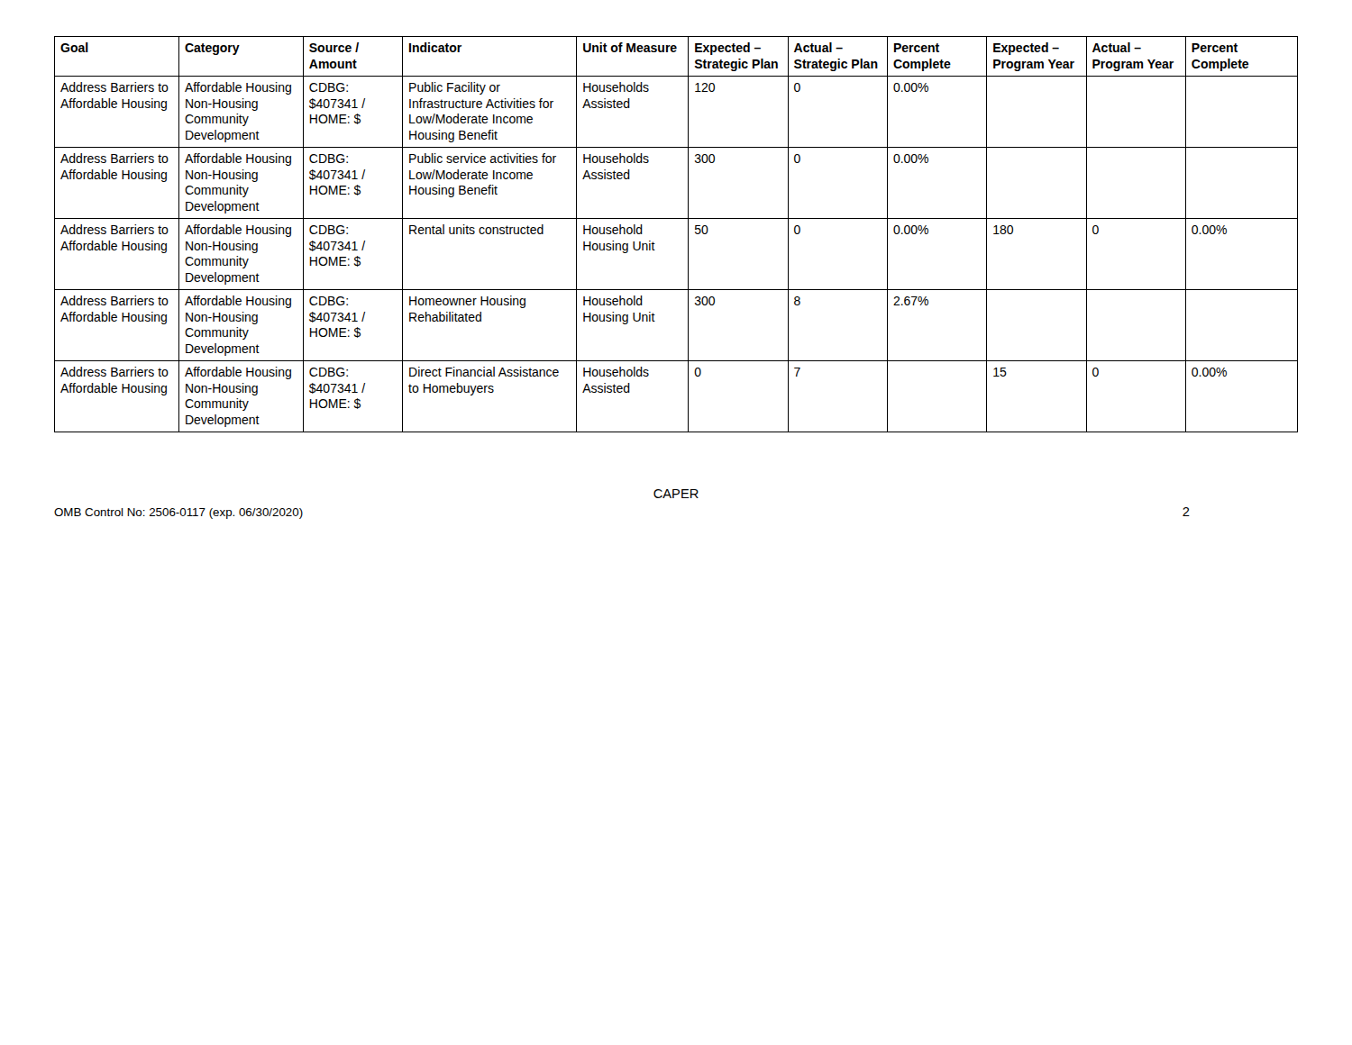| Goal | Category | Source / Amount | Indicator | Unit of Measure | Expected – Strategic Plan | Actual – Strategic Plan | Percent Complete | Expected – Program Year | Actual – Program Year | Percent Complete |
| --- | --- | --- | --- | --- | --- | --- | --- | --- | --- | --- |
| Address Barriers to Affordable Housing | Affordable Housing Non-Housing Community Development | CDBG: $407341 / HOME: $ | Public Facility or Infrastructure Activities for Low/Moderate Income Housing Benefit | Households Assisted | 120 | 0 | 0.00% | | | |
| Address Barriers to Affordable Housing | Affordable Housing Non-Housing Community Development | CDBG: $407341 / HOME: $ | Public service activities for Low/Moderate Income Housing Benefit | Households Assisted | 300 | 0 | 0.00% | | | |
| Address Barriers to Affordable Housing | Affordable Housing Non-Housing Community Development | CDBG: $407341 / HOME: $ | Rental units constructed | Household Housing Unit | 50 | 0 | 0.00% | 180 | 0 | 0.00% |
| Address Barriers to Affordable Housing | Affordable Housing Non-Housing Community Development | CDBG: $407341 / HOME: $ | Homeowner Housing Rehabilitated | Household Housing Unit | 300 | 8 | 2.67% | | | |
| Address Barriers to Affordable Housing | Affordable Housing Non-Housing Community Development | CDBG: $407341 / HOME: $ | Direct Financial Assistance to Homebuyers | Households Assisted | 0 | 7 | | 15 | 0 | 0.00% |
CAPER
OMB Control No: 2506-0117 (exp. 06/30/2020)
2